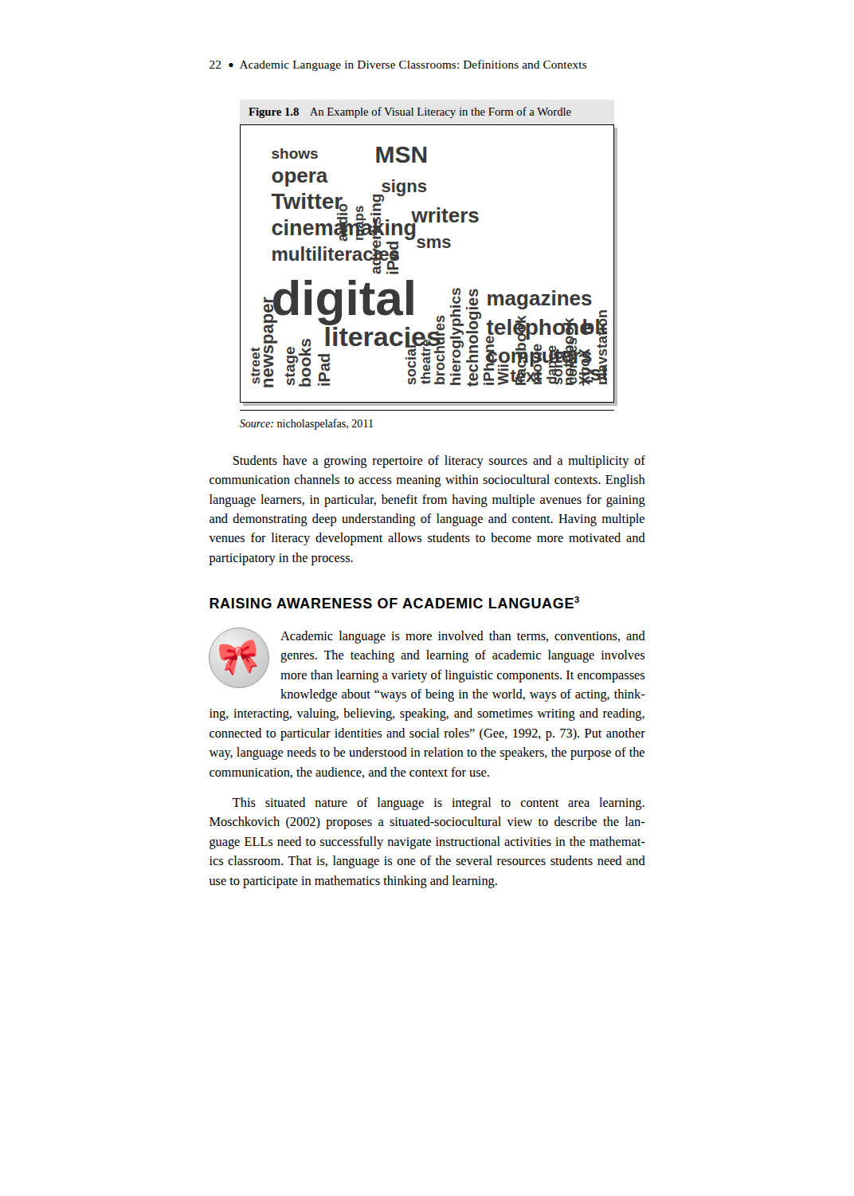22●Academic Language in Diverse Classrooms: Definitions and Contexts
Figure 1.8 An Example of Visual Literacy in the Form of a Wordle
street newspaper stage books iPad shows opera Twitter cinema multiliteracies audio maps making advertising iPod MSN signs digital literacies social theatre brochures hieroglyphics writers sms technologies iPhone Wii Facebook movie dance notebook XboX playstation radio networking film magazines telephone computers blogging song comics TV text stories forums
Source: nicholaspelafas, 2011
Students have a growing repertoire of literacy sources and a multiplicity of communication channels to access meaning within sociocultural contexts. English language learners, in particular, benefit from having multiple avenues for gaining and demonstrating deep understanding of language and content. Having multiple venues for literacy development allows students to become more motivated and participatory in the process.
RAISING AWARENESS OF ACADEMIC LANGUAGE3
Academic language is more involved than terms, conventions, and genres. The teaching and learning of academic language involves more than learning a variety of linguistic components. It encompasses knowledge about “ways of being in the world, ways of acting, thinking, interacting, valuing, believing, speaking, and sometimes writing and reading, connected to particular identities and social roles” (Gee, 1992, p. 73). Put another way, language needs to be understood in relation to the speakers, the purpose of the communication, the audience, and the context for use.
This situated nature of language is integral to content area learning. Moschkovich (2002) proposes a situated-sociocultural view to describe the language ELLs need to successfully navigate instructional activities in the mathematics classroom. That is, language is one of the several resources students need and use to participate in mathematics thinking and learning.